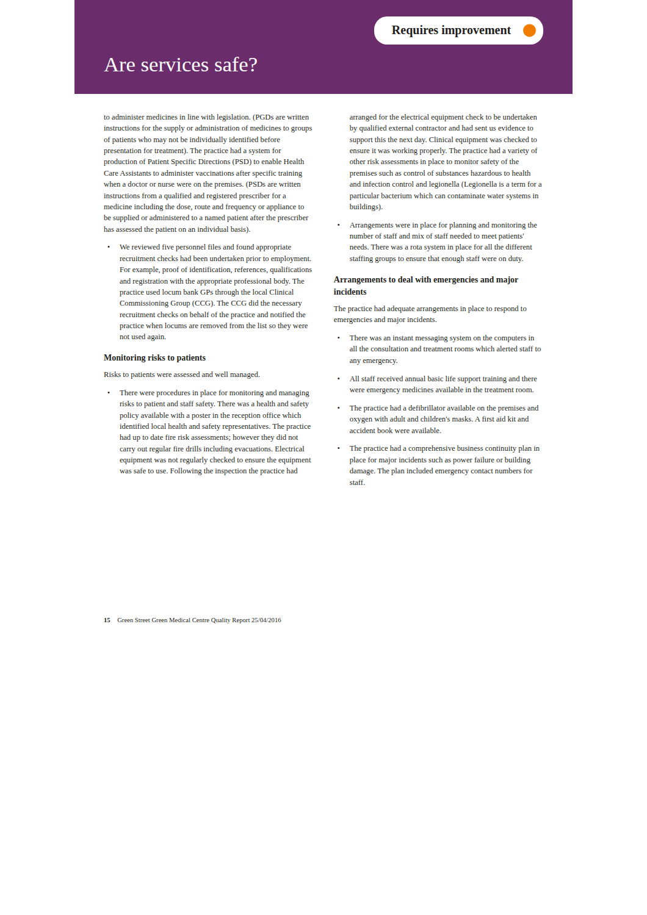Requires improvement
Are services safe?
to administer medicines in line with legislation. (PGDs are written instructions for the supply or administration of medicines to groups of patients who may not be individually identified before presentation for treatment). The practice had a system for production of Patient Specific Directions (PSD) to enable Health Care Assistants to administer vaccinations after specific training when a doctor or nurse were on the premises. (PSDs are written instructions from a qualified and registered prescriber for a medicine including the dose, route and frequency or appliance to be supplied or administered to a named patient after the prescriber has assessed the patient on an individual basis).
We reviewed five personnel files and found appropriate recruitment checks had been undertaken prior to employment. For example, proof of identification, references, qualifications and registration with the appropriate professional body. The practice used locum bank GPs through the local Clinical Commissioning Group (CCG). The CCG did the necessary recruitment checks on behalf of the practice and notified the practice when locums are removed from the list so they were not used again.
Monitoring risks to patients
Risks to patients were assessed and well managed.
There were procedures in place for monitoring and managing risks to patient and staff safety. There was a health and safety policy available with a poster in the reception office which identified local health and safety representatives. The practice had up to date fire risk assessments; however they did not carry out regular fire drills including evacuations. Electrical equipment was not regularly checked to ensure the equipment was safe to use. Following the inspection the practice had arranged for the electrical equipment check to be undertaken by qualified external contractor and had sent us evidence to support this the next day. Clinical equipment was checked to ensure it was working properly. The practice had a variety of other risk assessments in place to monitor safety of the premises such as control of substances hazardous to health and infection control and legionella (Legionella is a term for a particular bacterium which can contaminate water systems in buildings).
Arrangements were in place for planning and monitoring the number of staff and mix of staff needed to meet patients' needs. There was a rota system in place for all the different staffing groups to ensure that enough staff were on duty.
Arrangements to deal with emergencies and major incidents
The practice had adequate arrangements in place to respond to emergencies and major incidents.
There was an instant messaging system on the computers in all the consultation and treatment rooms which alerted staff to any emergency.
All staff received annual basic life support training and there were emergency medicines available in the treatment room.
The practice had a defibrillator available on the premises and oxygen with adult and children's masks. A first aid kit and accident book were available.
The practice had a comprehensive business continuity plan in place for major incidents such as power failure or building damage. The plan included emergency contact numbers for staff.
15 Green Street Green Medical Centre Quality Report 25/04/2016